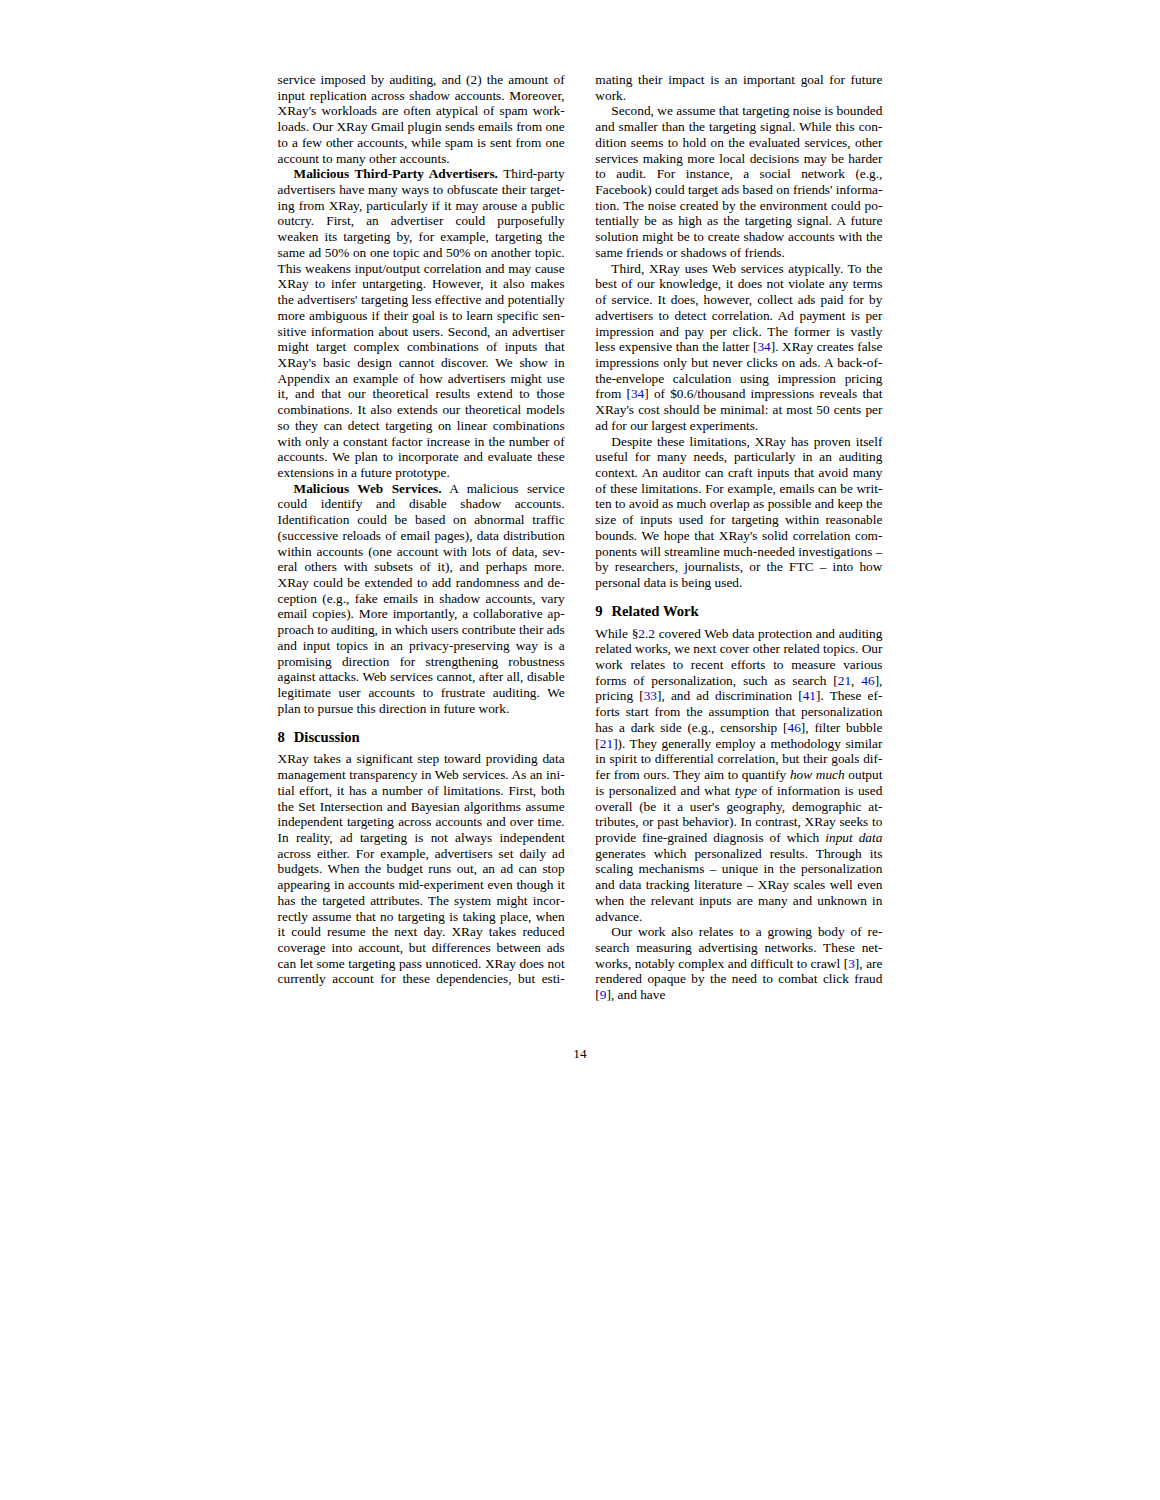service imposed by auditing, and (2) the amount of input replication across shadow accounts. Moreover, XRay's workloads are often atypical of spam workloads. Our XRay Gmail plugin sends emails from one to a few other accounts, while spam is sent from one account to many other accounts.
Malicious Third-Party Advertisers. Third-party advertisers have many ways to obfuscate their targeting from XRay, particularly if it may arouse a public outcry. First, an advertiser could purposefully weaken its targeting by, for example, targeting the same ad 50% on one topic and 50% on another topic. This weakens input/output correlation and may cause XRay to infer untargeting. However, it also makes the advertisers' targeting less effective and potentially more ambiguous if their goal is to learn specific sensitive information about users. Second, an advertiser might target complex combinations of inputs that XRay's basic design cannot discover. We show in Appendix an example of how advertisers might use it, and that our theoretical results extend to those combinations. It also extends our theoretical models so they can detect targeting on linear combinations with only a constant factor increase in the number of accounts. We plan to incorporate and evaluate these extensions in a future prototype.
Malicious Web Services. A malicious service could identify and disable shadow accounts. Identification could be based on abnormal traffic (successive reloads of email pages), data distribution within accounts (one account with lots of data, several others with subsets of it), and perhaps more. XRay could be extended to add randomness and deception (e.g., fake emails in shadow accounts, vary email copies). More importantly, a collaborative approach to auditing, in which users contribute their ads and input topics in an privacy-preserving way is a promising direction for strengthening robustness against attacks. Web services cannot, after all, disable legitimate user accounts to frustrate auditing. We plan to pursue this direction in future work.
8 Discussion
XRay takes a significant step toward providing data management transparency in Web services. As an initial effort, it has a number of limitations. First, both the Set Intersection and Bayesian algorithms assume independent targeting across accounts and over time. In reality, ad targeting is not always independent across either. For example, advertisers set daily ad budgets. When the budget runs out, an ad can stop appearing in accounts mid-experiment even though it has the targeted attributes. The system might incorrectly assume that no targeting is taking place, when it could resume the next day. XRay takes reduced coverage into account, but differences between ads can let some targeting pass unnoticed. XRay does not currently account for these dependencies, but estimating their impact is an important goal for future work.
Second, we assume that targeting noise is bounded and smaller than the targeting signal. While this condition seems to hold on the evaluated services, other services making more local decisions may be harder to audit. For instance, a social network (e.g., Facebook) could target ads based on friends' information. The noise created by the environment could potentially be as high as the targeting signal. A future solution might be to create shadow accounts with the same friends or shadows of friends.
Third, XRay uses Web services atypically. To the best of our knowledge, it does not violate any terms of service. It does, however, collect ads paid for by advertisers to detect correlation. Ad payment is per impression and pay per click. The former is vastly less expensive than the latter [34]. XRay creates false impressions only but never clicks on ads. A back-of-the-envelope calculation using impression pricing from [34] of $0.6/thousand impressions reveals that XRay's cost should be minimal: at most 50 cents per ad for our largest experiments.
Despite these limitations, XRay has proven itself useful for many needs, particularly in an auditing context. An auditor can craft inputs that avoid many of these limitations. For example, emails can be written to avoid as much overlap as possible and keep the size of inputs used for targeting within reasonable bounds. We hope that XRay's solid correlation components will streamline much-needed investigations – by researchers, journalists, or the FTC – into how personal data is being used.
9 Related Work
While §2.2 covered Web data protection and auditing related works, we next cover other related topics. Our work relates to recent efforts to measure various forms of personalization, such as search [21, 46], pricing [33], and ad discrimination [41]. These efforts start from the assumption that personalization has a dark side (e.g., censorship [46], filter bubble [21]). They generally employ a methodology similar in spirit to differential correlation, but their goals differ from ours. They aim to quantify how much output is personalized and what type of information is used overall (be it a user's geography, demographic attributes, or past behavior). In contrast, XRay seeks to provide fine-grained diagnosis of which input data generates which personalized results. Through its scaling mechanisms – unique in the personalization and data tracking literature – XRay scales well even when the relevant inputs are many and unknown in advance.
Our work also relates to a growing body of research measuring advertising networks. These networks, notably complex and difficult to crawl [3], are rendered opaque by the need to combat click fraud [9], and have
14